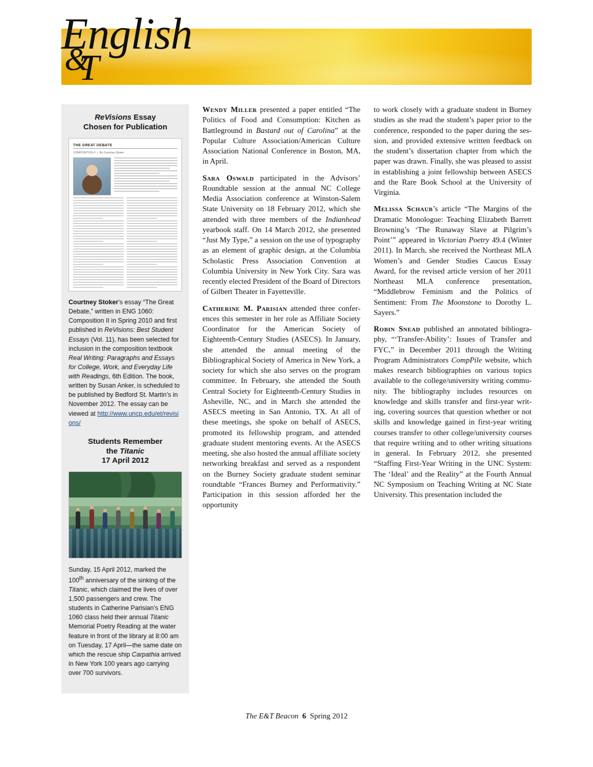English &T
ReVisions Essay
Chosen for Publication
THE GREAT DEBATE
COMPOSITION II • By Courtney Stoker
20 ReVisions: Best Student Essays
Courtney Stoker’s essay “The Great Debate,” written in ENG 1060: Composition II in Spring 2010 and first published in ReVisions: Best Student Essays (Vol. 11), has been selected for inclusion in the composition textbook Real Writing: Paragraphs and Essays for College, Work, and Everyday Life with Readings, 6th Edition. The book, written by Susan Anker, is scheduled to be published by Bedford St. Martin’s in November 2012. The essay can be viewed at http://www.uncp.edu/et/revisions/
Students Remember
the Titanic
17 April 2012
Sunday, 15 April 2012, marked the 100th anniversary of the sinking of the Titanic, which claimed the lives of over 1,500 passengers and crew. The students in Catherine Parisian’s ENG 1060 class held their annual Titanic Memorial Poetry Reading at the water feature in front of the library at 8:00 am on Tuesday, 17 April—the same date on which the rescue ship Carpathia arrived in New York 100 years ago carrying over 700 survivors.
Wendy Miller presented a paper entitled “The Politics of Food and Consumption: Kitchen as Battleground in Bastard out of Carolina” at the Popular Culture Association/American Culture Association National Conference in Boston, MA, in April.
Sara Oswald participated in the Advisors’ Roundtable session at the annual NC College Media Association conference at Winston-Salem State University on 18 February 2012, which she attended with three members of the Indianhead yearbook staff. On 14 March 2012, she presented “Just My Type,” a session on the use of typography as an element of graphic design, at the Columbia Scholastic Press Association Convention at Columbia University in New York City. Sara was recently elected President of the Board of Directors of Gilbert Theater in Fayetteville.
Catherine M. Parisian attended three conferences this semester in her role as Affiliate Society Coordinator for the American Society of Eighteenth-Century Studies (ASECS). In January, she attended the annual meeting of the Bibliographical Society of America in New York, a society for which she also serves on the program committee. In February, she attended the South Central Society for Eighteenth-Century Studies in Asheville, NC, and in March she attended the ASECS meeting in San Antonio, TX. At all of these meetings, she spoke on behalf of ASECS, promoted its fellowship program, and attended graduate student mentoring events. At the ASECS meeting, she also hosted the annual affiliate society networking breakfast and served as a respondent on the Burney Society graduate student seminar roundtable “Frances Burney and Performativity.” Participation in this session afforded her the opportunity
to work closely with a graduate student in Burney studies as she read the student’s paper prior to the conference, responded to the paper during the session, and provided extensive written feedback on the student’s dissertation chapter from which the paper was drawn. Finally, she was pleased to assist in establishing a joint fellowship between ASECS and the Rare Book School at the University of Virginia.
Melissa Schaub’s article “The Margins of the Dramatic Monologue: Teaching Elizabeth Barrett Browning’s ‘The Runaway Slave at Pilgrim’s Point’” appeared in Victorian Poetry 49.4 (Winter 2011). In March, she received the Northeast MLA Women’s and Gender Studies Caucus Essay Award, for the revised article version of her 2011 Northeast MLA conference presentation, “Middlebrow Feminism and the Politics of Sentiment: From The Moonstone to Dorothy L. Sayers.”
Robin Snead published an annotated bibliography, “‘Transfer-Ability’: Issues of Transfer and FYC,” in December 2011 through the Writing Program Administrators CompPile website, which makes research bibliographies on various topics available to the college/university writing community. The bibliography includes resources on knowledge and skills transfer and first-year writing, covering sources that question whether or not skills and knowledge gained in first-year writing courses transfer to other college/university courses that require writing and to other writing situations in general. In February 2012, she presented “Staffing First-Year Writing in the UNC System: The ‘Ideal’ and the Reality” at the Fourth Annual NC Symposium on Teaching Writing at NC State University. This presentation included the
The E&T Beacon 6 Spring 2012